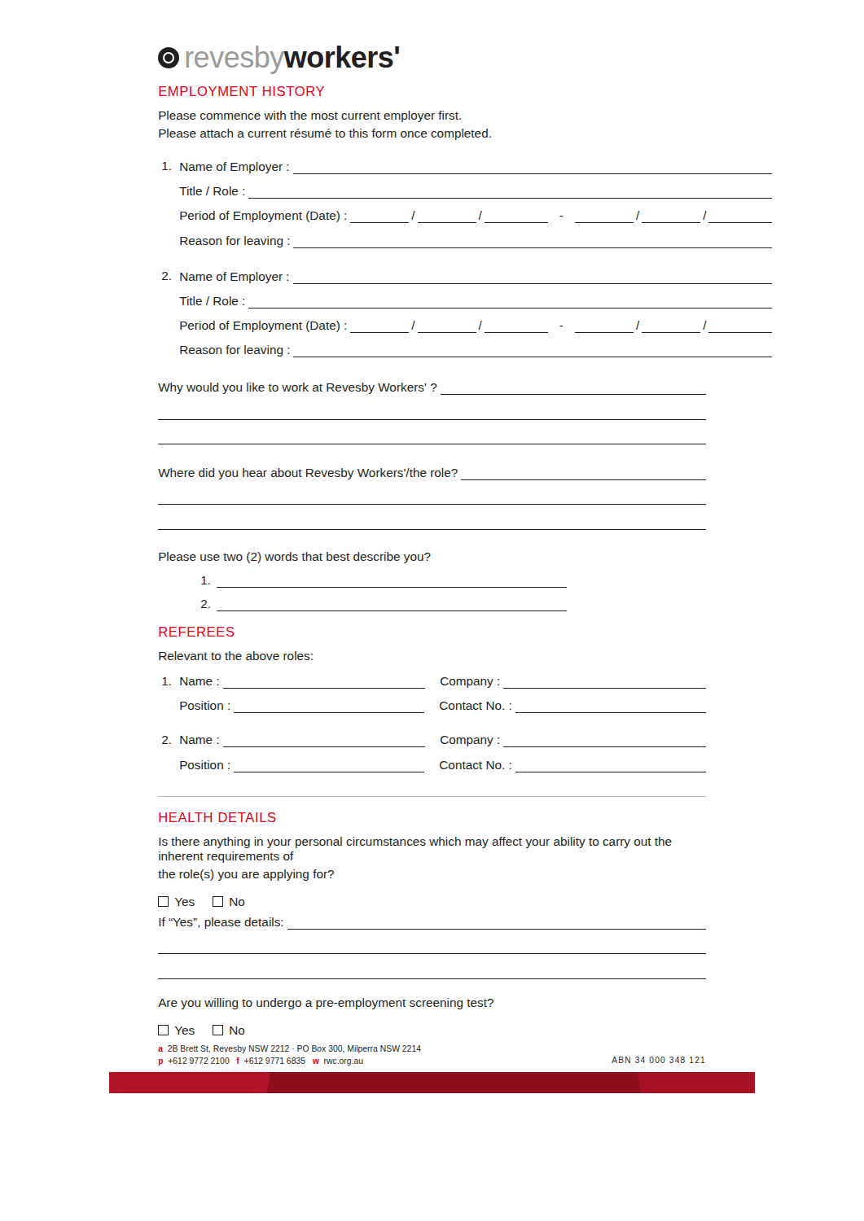revesby workers'
Employment History
Please commence with the most current employer first.
Please attach a current résumé to this form once completed.
1.
Name of Employer :
Title / Role :
Period of Employment (Date) : / / - / /
Reason for leaving :
2.
Name of Employer :
Title / Role :
Period of Employment (Date) : / / - / /
Reason for leaving :
Why would you like to work at Revesby Workers' ?
Where did you hear about Revesby Workers'/the role?
Please use two (2) words that best describe you?
1.
2.
Referees
Relevant to the above roles:
1. Name : Company :
Position : Contact No. :
2. Name : Company :
Position : Contact No. :
Health Details
Is there anything in your personal circumstances which may affect your ability to carry out the inherent requirements of
the role(s) you are applying for?
Yes No
If “Yes”, please details:
Are you willing to undergo a pre-employment screening test?
Yes No
a 2B Brett St, Revesby NSW 2212 · PO Box 300, Milperra NSW 2214
p +612 9772 2100 f +612 9771 6835 w rwc.org.au
ABN 34 000 348 121